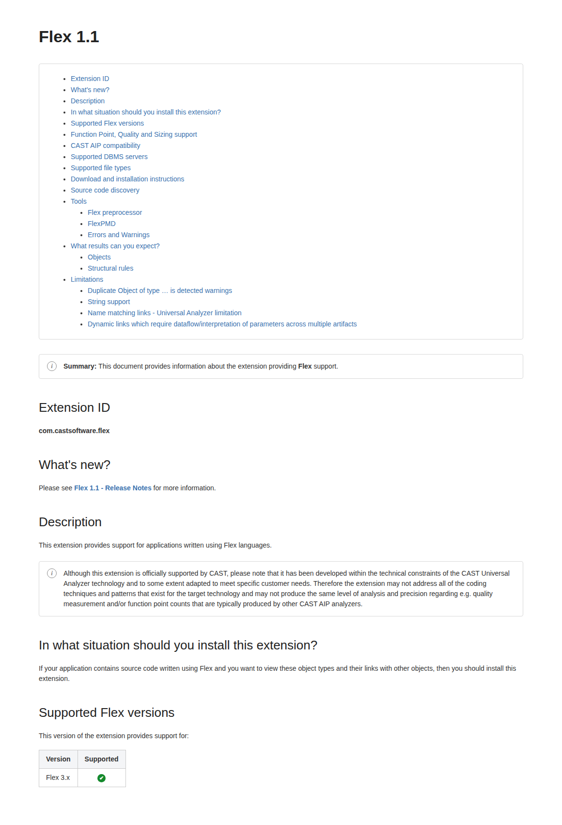Flex 1.1
Extension ID
What's new?
Description
In what situation should you install this extension?
Supported Flex versions
Function Point, Quality and Sizing support
CAST AIP compatibility
Supported DBMS servers
Supported file types
Download and installation instructions
Source code discovery
Tools
Flex preprocessor
FlexPMD
Errors and Warnings
What results can you expect?
Objects
Structural rules
Limitations
Duplicate Object of type … is detected warnings
String support
Name matching links - Universal Analyzer limitation
Dynamic links which require dataflow/interpretation of parameters across multiple artifacts
i
Summary: This document provides information about the extension providing Flex support.
Extension ID
com.castsoftware.flex
What's new?
Please see Flex 1.1 - Release Notes for more information.
Description
This extension provides support for applications written using Flex languages.
i
Although this extension is officially supported by CAST, please note that it has been developed within the technical constraints of the CAST Universal Analyzer technology and to some extent adapted to meet specific customer needs. Therefore the extension may not address all of the coding techniques and patterns that exist for the target technology and may not produce the same level of analysis and precision regarding e.g. quality measurement and/or function point counts that are typically produced by other CAST AIP analyzers.
In what situation should you install this extension?
If your application contains source code written using Flex and you want to view these object types and their links with other objects, then you should install this extension.
Supported Flex versions
This version of the extension provides support for:
| Version | Supported |
| --- | --- |
| Flex 3.x | ✔ |